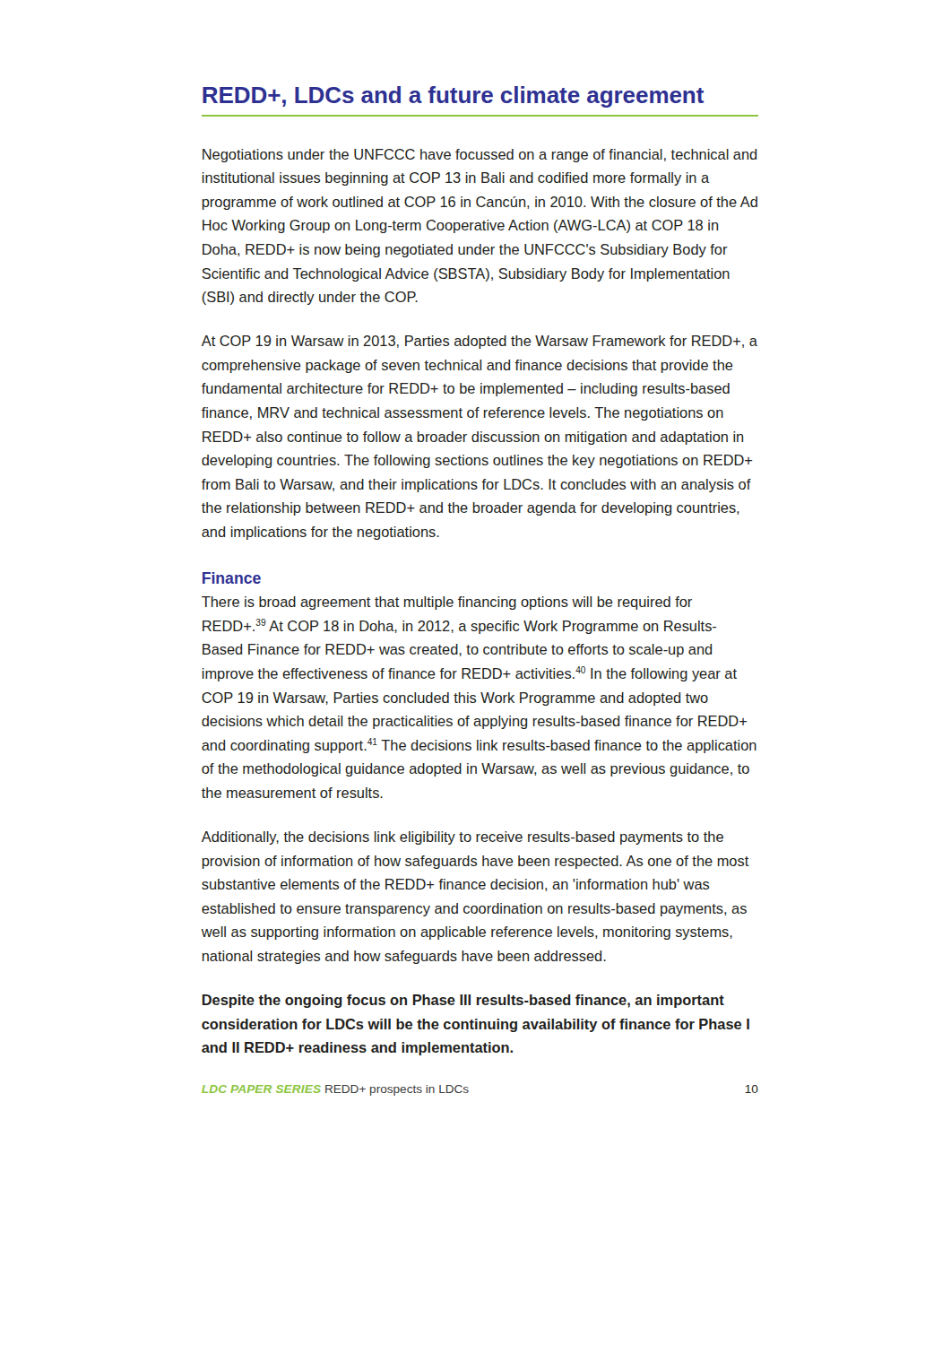REDD+, LDCs and a future climate agreement
Negotiations under the UNFCCC have focussed on a range of financial, technical and institutional issues beginning at COP 13 in Bali and codified more formally in a programme of work outlined at COP 16 in Cancún, in 2010. With the closure of the Ad Hoc Working Group on Long-term Cooperative Action (AWG-LCA) at COP 18 in Doha, REDD+ is now being negotiated under the UNFCCC's Subsidiary Body for Scientific and Technological Advice (SBSTA), Subsidiary Body for Implementation (SBI) and directly under the COP.
At COP 19 in Warsaw in 2013, Parties adopted the Warsaw Framework for REDD+, a comprehensive package of seven technical and finance decisions that provide the fundamental architecture for REDD+ to be implemented – including results-based finance, MRV and technical assessment of reference levels. The negotiations on REDD+ also continue to follow a broader discussion on mitigation and adaptation in developing countries. The following sections outlines the key negotiations on REDD+ from Bali to Warsaw, and their implications for LDCs. It concludes with an analysis of the relationship between REDD+ and the broader agenda for developing countries, and implications for the negotiations.
Finance
There is broad agreement that multiple financing options will be required for REDD+.39 At COP 18 in Doha, in 2012, a specific Work Programme on Results-Based Finance for REDD+ was created, to contribute to efforts to scale-up and improve the effectiveness of finance for REDD+ activities.40 In the following year at COP 19 in Warsaw, Parties concluded this Work Programme and adopted two decisions which detail the practicalities of applying results-based finance for REDD+ and coordinating support.41 The decisions link results-based finance to the application of the methodological guidance adopted in Warsaw, as well as previous guidance, to the measurement of results.
Additionally, the decisions link eligibility to receive results-based payments to the provision of information of how safeguards have been respected. As one of the most substantive elements of the REDD+ finance decision, an 'information hub' was established to ensure transparency and coordination on results-based payments, as well as supporting information on applicable reference levels, monitoring systems, national strategies and how safeguards have been addressed.
Despite the ongoing focus on Phase III results-based finance, an important consideration for LDCs will be the continuing availability of finance for Phase I and II REDD+ readiness and implementation.
10 LDC PAPER SERIES REDD+ prospects in LDCs